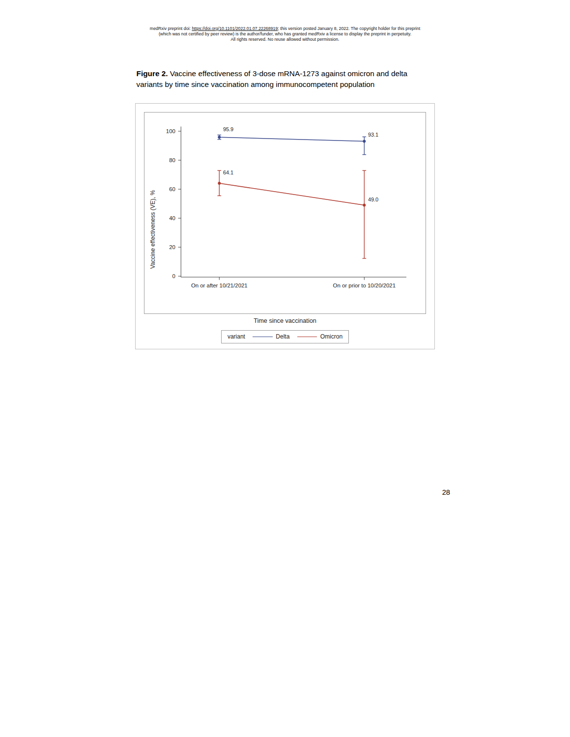medRxiv preprint doi: https://doi.org/10.1101/2022.01.07.22268919; this version posted January 8, 2022. The copyright holder for this preprint
(which was not certified by peer review) is the author/funder, who has granted medRxiv a license to display the preprint in perpetuity.
All rights reserved. No reuse allowed without permission.
Figure 2. Vaccine effectiveness of 3-dose mRNA-1273 against omicron and delta variants by time since vaccination among immunocompetent population
Vaccine effectiveness (VE), % 100 80 60 40 20 0 On or after 10/21/2021 On or prior to 10/20/2021 95.9 93.1 64.1 49.0
Time since vaccination
variant Delta Omicron
28